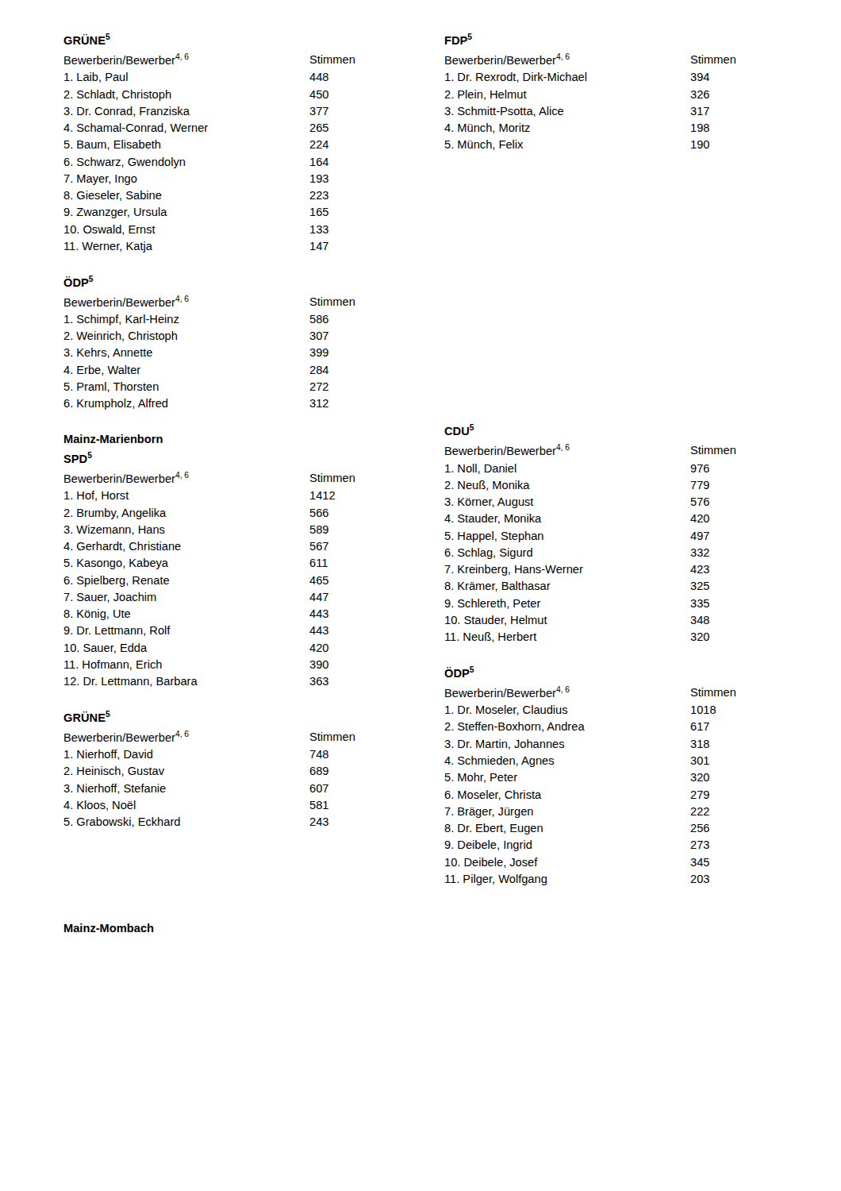GRÜNE5
| Bewerberin/Bewerber 4, 6 | Stimmen |
| --- | --- |
| 1. Laib, Paul | 448 |
| 2. Schladt, Christoph | 450 |
| 3. Dr. Conrad, Franziska | 377 |
| 4. Schamal-Conrad, Werner | 265 |
| 5. Baum, Elisabeth | 224 |
| 6. Schwarz, Gwendolyn | 164 |
| 7. Mayer, Ingo | 193 |
| 8. Gieseler, Sabine | 223 |
| 9. Zwanzger, Ursula | 165 |
| 10. Oswald, Ernst | 133 |
| 11. Werner, Katja | 147 |
ÖDP5
| Bewerberin/Bewerber 4, 6 | Stimmen |
| --- | --- |
| 1. Schimpf, Karl-Heinz | 586 |
| 2. Weinrich, Christoph | 307 |
| 3. Kehrs, Annette | 399 |
| 4. Erbe, Walter | 284 |
| 5. Praml, Thorsten | 272 |
| 6. Krumpholz, Alfred | 312 |
Mainz-Marienborn
SPD5
| Bewerberin/Bewerber 4, 6 | Stimmen |
| --- | --- |
| 1. Hof, Horst | 1412 |
| 2. Brumby, Angelika | 566 |
| 3. Wizemann, Hans | 589 |
| 4. Gerhardt, Christiane | 567 |
| 5. Kasongo, Kabeya | 611 |
| 6. Spielberg, Renate | 465 |
| 7. Sauer, Joachim | 447 |
| 8. König, Ute | 443 |
| 9. Dr. Lettmann, Rolf | 443 |
| 10. Sauer, Edda | 420 |
| 11. Hofmann, Erich | 390 |
| 12. Dr. Lettmann, Barbara | 363 |
GRÜNE5
| Bewerberin/Bewerber 4, 6 | Stimmen |
| --- | --- |
| 1. Nierhoff, David | 748 |
| 2. Heinisch, Gustav | 689 |
| 3. Nierhoff, Stefanie | 607 |
| 4. Kloos, Noël | 581 |
| 5. Grabowski, Eckhard | 243 |
FDP5
| Bewerberin/Bewerber 4, 6 | Stimmen |
| --- | --- |
| 1. Dr. Rexrodt, Dirk-Michael | 394 |
| 2. Plein, Helmut | 326 |
| 3. Schmitt-Psotta, Alice | 317 |
| 4. Münch, Moritz | 198 |
| 5. Münch, Felix | 190 |
CDU5
| Bewerberin/Bewerber 4, 6 | Stimmen |
| --- | --- |
| 1. Noll, Daniel | 976 |
| 2. Neuß, Monika | 779 |
| 3. Körner, August | 576 |
| 4. Stauder, Monika | 420 |
| 5. Happel, Stephan | 497 |
| 6. Schlag, Sigurd | 332 |
| 7. Kreinberg, Hans-Werner | 423 |
| 8. Krämer, Balthasar | 325 |
| 9. Schlereth, Peter | 335 |
| 10. Stauder, Helmut | 348 |
| 11. Neuß, Herbert | 320 |
ÖDP5
| Bewerberin/Bewerber 4, 6 | Stimmen |
| --- | --- |
| 1. Dr. Moseler, Claudius | 1018 |
| 2. Steffen-Boxhorn, Andrea | 617 |
| 3. Dr. Martin, Johannes | 318 |
| 4. Schmieden, Agnes | 301 |
| 5. Mohr, Peter | 320 |
| 6. Moseler, Christa | 279 |
| 7. Bräger, Jürgen | 222 |
| 8. Dr. Ebert, Eugen | 256 |
| 9. Deibele, Ingrid | 273 |
| 10. Deibele, Josef | 345 |
| 11. Pilger, Wolfgang | 203 |
Mainz-Mombach